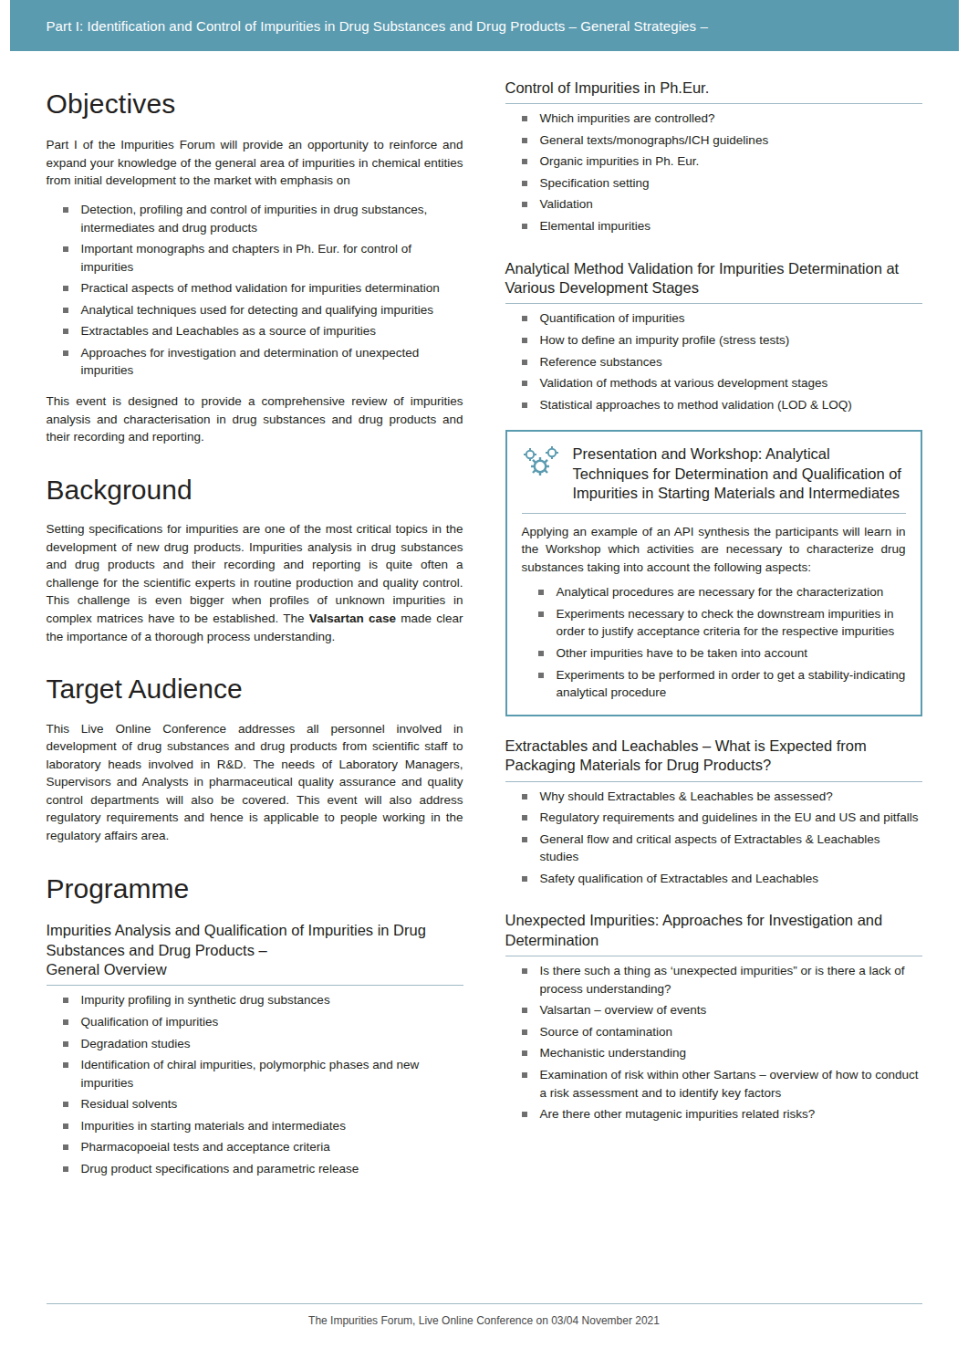Part I: Identification and Control of Impurities in Drug Substances and Drug Products – General Strategies –
Objectives
Part I of the Impurities Forum will provide an opportunity to reinforce and expand your knowledge of the general area of impurities in chemical entities from initial development to the market with emphasis on
Detection, profiling and control of impurities in drug substances, intermediates and drug products
Important monographs and chapters in Ph. Eur. for control of impurities
Practical aspects of method validation for impurities determination
Analytical techniques used for detecting and qualifying impurities
Extractables and Leachables as a source of impurities
Approaches for investigation and determination of unexpected impurities
This event is designed to provide a comprehensive review of impurities analysis and characterisation in drug substances and drug products and their recording and reporting.
Background
Setting specifications for impurities are one of the most critical topics in the development of new drug products. Impurities analysis in drug substances and drug products and their recording and reporting is quite often a challenge for the scientific experts in routine production and quality control. This challenge is even bigger when profiles of unknown impurities in complex matrices have to be established. The Valsartan case made clear the importance of a thorough process understanding.
Target Audience
This Live Online Conference addresses all personnel involved in development of drug substances and drug products from scientific staff to laboratory heads involved in R&D. The needs of Laboratory Managers, Supervisors and Analysts in pharmaceutical quality assurance and quality control departments will also be covered. This event will also address regulatory requirements and hence is applicable to people working in the regulatory affairs area.
Programme
Impurities Analysis and Qualification of Impurities in Drug Substances and Drug Products –
General Overview
Impurity profiling in synthetic drug substances
Qualification of impurities
Degradation studies
Identification of chiral impurities, polymorphic phases and new impurities
Residual solvents
Impurities in starting materials and intermediates
Pharmacopoeial tests and acceptance criteria
Drug product specifications and parametric release
Control of Impurities in Ph.Eur.
Which impurities are controlled?
General texts/monographs/ICH guidelines
Organic impurities in Ph. Eur.
Specification setting
Validation
Elemental impurities
Analytical Method Validation for Impurities Determination at Various Development Stages
Quantification of impurities
How to define an impurity profile (stress tests)
Reference substances
Validation of methods at various development stages
Statistical approaches to method validation (LOD & LOQ)
Presentation and Workshop: Analytical Techniques for Determination and Qualification of Impurities in Starting Materials and Intermediates
Applying an example of an API synthesis the participants will learn in the Workshop which activities are necessary to characterize drug substances taking into account the following aspects:
Analytical procedures are necessary for the characterization
Experiments necessary to check the downstream impurities in order to justify acceptance criteria for the respective impurities
Other impurities have to be taken into account
Experiments to be performed in order to get a stability-indicating analytical procedure
Extractables and Leachables – What is Expected from Packaging Materials for Drug Products?
Why should Extractables & Leachables be assessed?
Regulatory requirements and guidelines in the EU and US and pitfalls
General flow and critical aspects of Extractables & Leachables studies
Safety qualification of Extractables and Leachables
Unexpected Impurities: Approaches for Investigation and Determination
Is there such a thing as ‘unexpected impurities” or is there a lack of process understanding?
Valsartan – overview of events
Source of contamination
Mechanistic understanding
Examination of risk within other Sartans – overview of how to conduct a risk assessment and to identify key factors
Are there other mutagenic impurities related risks?
The Impurities Forum, Live Online Conference on 03/04 November 2021